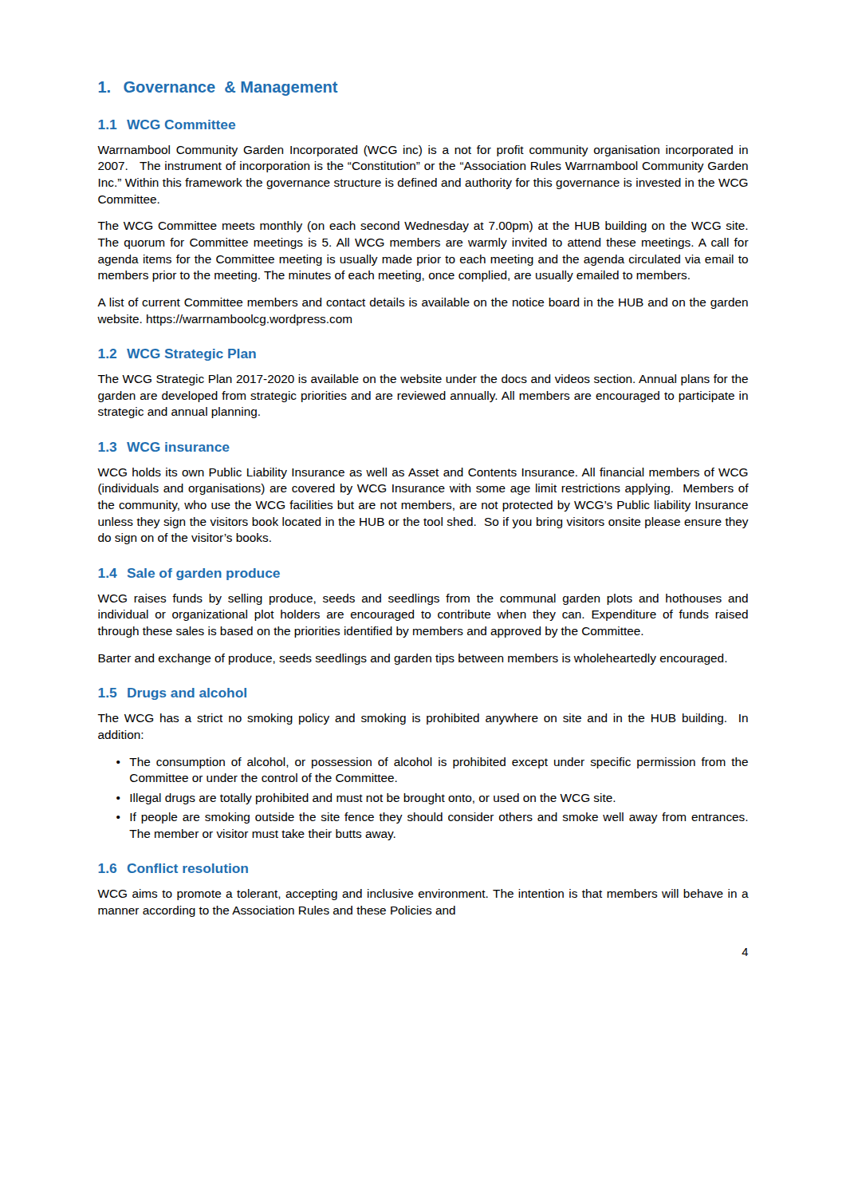1. Governance & Management
1.1 WCG Committee
Warrnambool Community Garden Incorporated (WCG inc) is a not for profit community organisation incorporated in 2007. The instrument of incorporation is the “Constitution” or the “Association Rules Warrnambool Community Garden Inc.” Within this framework the governance structure is defined and authority for this governance is invested in the WCG Committee.
The WCG Committee meets monthly (on each second Wednesday at 7.00pm) at the HUB building on the WCG site. The quorum for Committee meetings is 5. All WCG members are warmly invited to attend these meetings. A call for agenda items for the Committee meeting is usually made prior to each meeting and the agenda circulated via email to members prior to the meeting. The minutes of each meeting, once complied, are usually emailed to members.
A list of current Committee members and contact details is available on the notice board in the HUB and on the garden website. https://warrnamboolcg.wordpress.com
1.2 WCG Strategic Plan
The WCG Strategic Plan 2017-2020 is available on the website under the docs and videos section. Annual plans for the garden are developed from strategic priorities and are reviewed annually. All members are encouraged to participate in strategic and annual planning.
1.3 WCG insurance
WCG holds its own Public Liability Insurance as well as Asset and Contents Insurance. All financial members of WCG (individuals and organisations) are covered by WCG Insurance with some age limit restrictions applying. Members of the community, who use the WCG facilities but are not members, are not protected by WCG’s Public liability Insurance unless they sign the visitors book located in the HUB or the tool shed. So if you bring visitors onsite please ensure they do sign on of the visitor’s books.
1.4 Sale of garden produce
WCG raises funds by selling produce, seeds and seedlings from the communal garden plots and hothouses and individual or organizational plot holders are encouraged to contribute when they can. Expenditure of funds raised through these sales is based on the priorities identified by members and approved by the Committee.
Barter and exchange of produce, seeds seedlings and garden tips between members is wholeheartedly encouraged.
1.5 Drugs and alcohol
The WCG has a strict no smoking policy and smoking is prohibited anywhere on site and in the HUB building. In addition:
The consumption of alcohol, or possession of alcohol is prohibited except under specific permission from the Committee or under the control of the Committee.
Illegal drugs are totally prohibited and must not be brought onto, or used on the WCG site.
If people are smoking outside the site fence they should consider others and smoke well away from entrances. The member or visitor must take their butts away.
1.6 Conflict resolution
WCG aims to promote a tolerant, accepting and inclusive environment. The intention is that members will behave in a manner according to the Association Rules and these Policies and
4